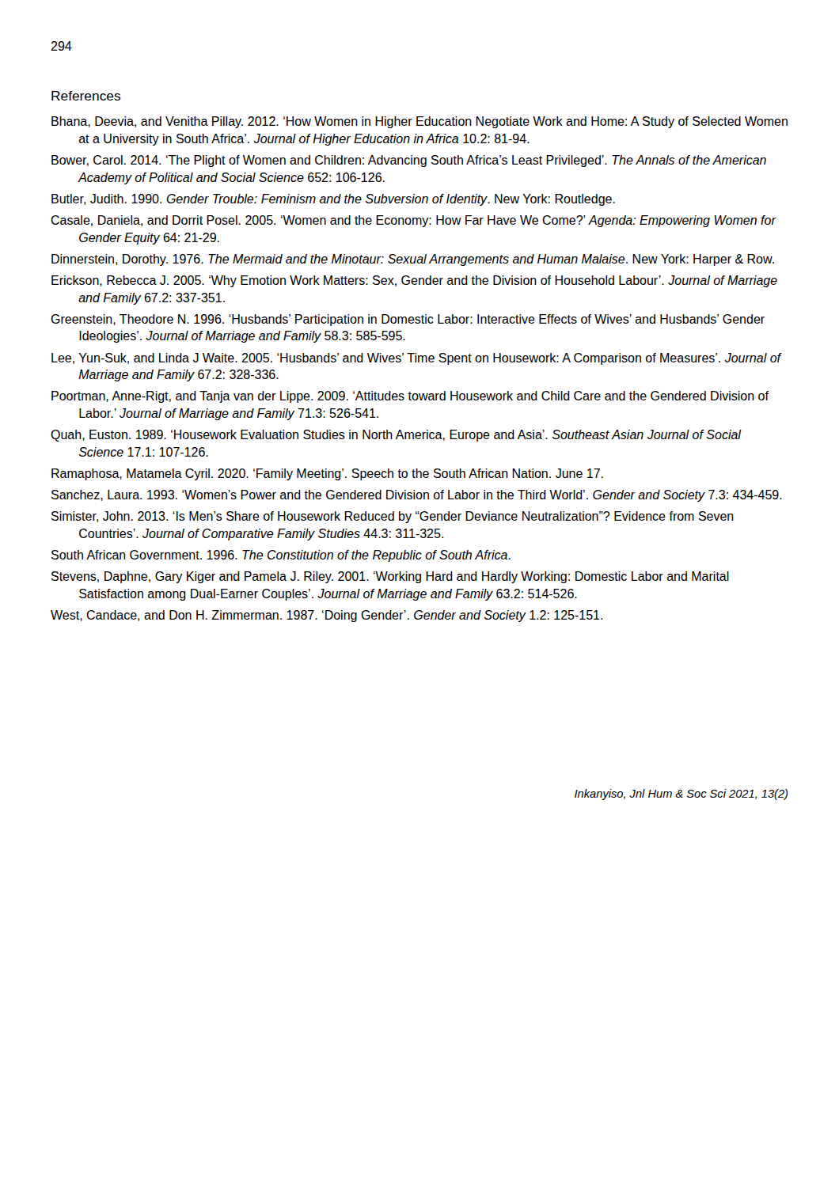294
References
Bhana, Deevia, and Venitha Pillay. 2012. ‘How Women in Higher Education Negotiate Work and Home: A Study of Selected Women at a University in South Africa’. Journal of Higher Education in Africa 10.2: 81-94.
Bower, Carol. 2014. ‘The Plight of Women and Children: Advancing South Africa’s Least Privileged’. The Annals of the American Academy of Political and Social Science 652: 106-126.
Butler, Judith. 1990. Gender Trouble: Feminism and the Subversion of Identity. New York: Routledge.
Casale, Daniela, and Dorrit Posel. 2005. ‘Women and the Economy: How Far Have We Come?’ Agenda: Empowering Women for Gender Equity 64: 21-29.
Dinnerstein, Dorothy. 1976. The Mermaid and the Minotaur: Sexual Arrangements and Human Malaise. New York: Harper & Row.
Erickson, Rebecca J. 2005. ‘Why Emotion Work Matters: Sex, Gender and the Division of Household Labour’. Journal of Marriage and Family 67.2: 337-351.
Greenstein, Theodore N. 1996. ‘Husbands’ Participation in Domestic Labor: Interactive Effects of Wives’ and Husbands’ Gender Ideologies’. Journal of Marriage and Family 58.3: 585-595.
Lee, Yun-Suk, and Linda J Waite. 2005. ‘Husbands’ and Wives’ Time Spent on Housework: A Comparison of Measures’. Journal of Marriage and Family 67.2: 328-336.
Poortman, Anne-Rigt, and Tanja van der Lippe. 2009. ‘Attitudes toward Housework and Child Care and the Gendered Division of Labor.’ Journal of Marriage and Family 71.3: 526-541.
Quah, Euston. 1989. ‘Housework Evaluation Studies in North America, Europe and Asia’. Southeast Asian Journal of Social Science 17.1: 107-126.
Ramaphosa, Matamela Cyril. 2020. ‘Family Meeting’. Speech to the South African Nation. June 17.
Sanchez, Laura. 1993. ‘Women’s Power and the Gendered Division of Labor in the Third World’. Gender and Society 7.3: 434-459.
Simister, John. 2013. ‘Is Men’s Share of Housework Reduced by “Gender Deviance Neutralization”? Evidence from Seven Countries’. Journal of Comparative Family Studies 44.3: 311-325.
South African Government. 1996. The Constitution of the Republic of South Africa.
Stevens, Daphne, Gary Kiger and Pamela J. Riley. 2001. ‘Working Hard and Hardly Working: Domestic Labor and Marital Satisfaction among Dual-Earner Couples’. Journal of Marriage and Family 63.2: 514-526.
West, Candace, and Don H. Zimmerman. 1987. ‘Doing Gender’. Gender and Society 1.2: 125-151.
Inkanyiso, Jnl Hum & Soc Sci 2021, 13(2)